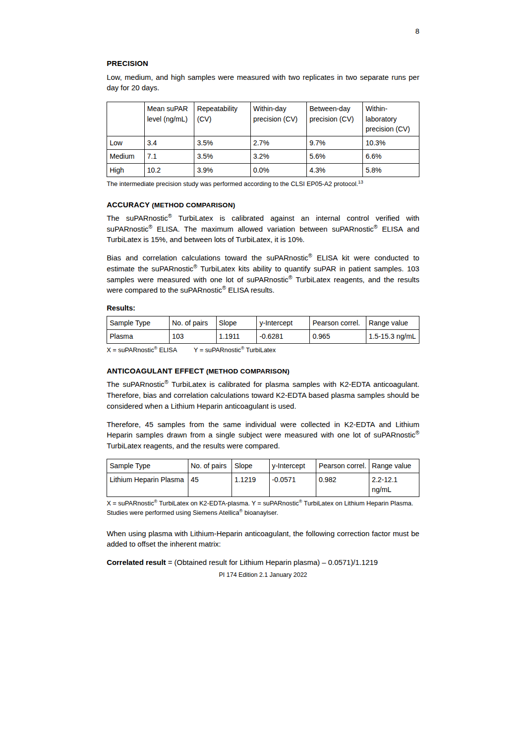8
PRECISION
Low, medium, and high samples were measured with two replicates in two separate runs per day for 20 days.
| | Mean suPAR level (ng/mL) | Repeatability (CV) | Within-day precision (CV) | Between-day precision (CV) | Within-laboratory precision (CV) |
| --- | --- | --- | --- | --- | --- |
| Low | 3.4 | 3.5% | 2.7% | 9.7% | 10.3% |
| Medium | 7.1 | 3.5% | 3.2% | 5.6% | 6.6% |
| High | 10.2 | 3.9% | 0.0% | 4.3% | 5.8% |
The intermediate precision study was performed according to the CLSI EP05-A2 protocol.13
ACCURACY (METHOD COMPARISON)
The suPARnostic® TurbiLatex is calibrated against an internal control verified with suPARnostic® ELISA. The maximum allowed variation between suPARnostic® ELISA and TurbiLatex is 15%, and between lots of TurbiLatex, it is 10%.
Bias and correlation calculations toward the suPARnostic® ELISA kit were conducted to estimate the suPARnostic® TurbiLatex kits ability to quantify suPAR in patient samples. 103 samples were measured with one lot of suPARnostic® TurbiLatex reagents, and the results were compared to the suPARnostic® ELISA results.
Results:
| Sample Type | No. of pairs | Slope | y-Intercept | Pearson correl. | Range value |
| --- | --- | --- | --- | --- | --- |
| Plasma | 103 | 1.1911 | -0.6281 | 0.965 | 1.5-15.3 ng/mL |
X = suPARnostic® ELISA Y = suPARnostic® TurbiLatex
ANTICOAGULANT EFFECT (METHOD COMPARISON)
The suPARnostic® TurbiLatex is calibrated for plasma samples with K2-EDTA anticoagulant. Therefore, bias and correlation calculations toward K2-EDTA based plasma samples should be considered when a Lithium Heparin anticoagulant is used.
Therefore, 45 samples from the same individual were collected in K2-EDTA and Lithium Heparin samples drawn from a single subject were measured with one lot of suPARnostic® TurbiLatex reagents, and the results were compared.
| Sample Type | No. of pairs | Slope | y-Intercept | Pearson correl. | Range value |
| --- | --- | --- | --- | --- | --- |
| Lithium Heparin Plasma | 45 | 1.1219 | -0.0571 | 0.982 | 2.2-12.1 ng/mL |
X = suPARnostic® TurbiLatex on K2-EDTA-plasma. Y = suPARnostic® TurbiLatex on Lithium Heparin Plasma. Studies were performed using Siemens Atellica® bioanaylser.
When using plasma with Lithium-Heparin anticoagulant, the following correction factor must be added to offset the inherent matrix:
Correlated result = (Obtained result for Lithium Heparin plasma) – 0.0571)/1.1219
PI 174 Edition 2.1 January 2022